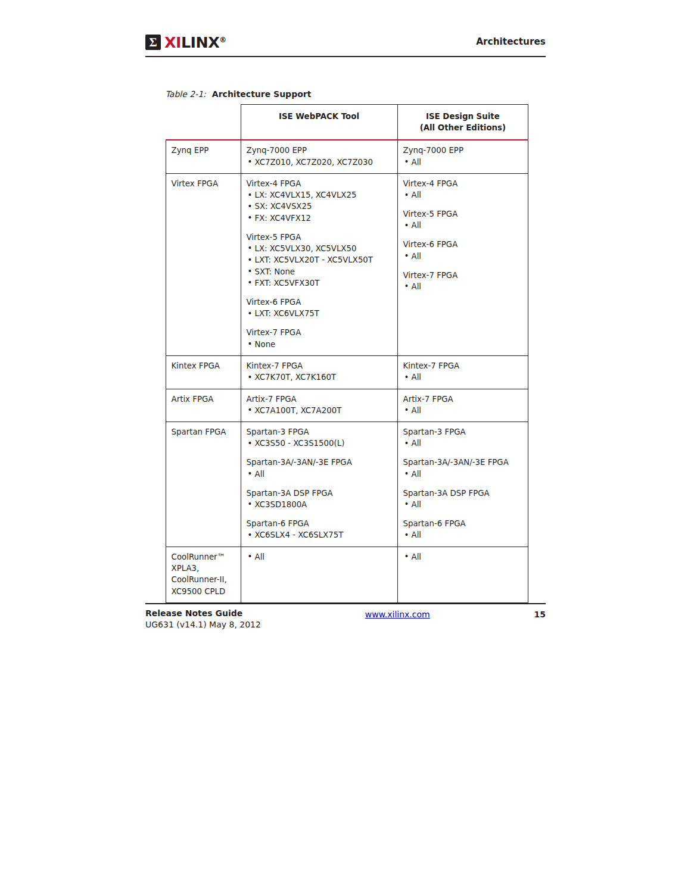Σ
XILINX®
Architectures
Table 2-1:Architecture Support
| | ISE WebPACK Tool | ISE Design Suite (All Other Editions) |
| --- | --- | --- |
| Zynq EPP | Zynq-7000 EPP XC7Z010, XC7Z020, XC7Z030 | Zynq-7000 EPP All |
| Virtex FPGA | Virtex-4 FPGA LX: XC4VLX15, XC4VLX25 SX: XC4VSX25 FX: XC4VFX12 Virtex-5 FPGA LX: XC5VLX30, XC5VLX50 LXT: XC5VLX20T - XC5VLX50T SXT: None FXT: XC5VFX30T Virtex-6 FPGA LXT: XC6VLX75T Virtex-7 FPGA None | Virtex-4 FPGA All Virtex-5 FPGA All Virtex-6 FPGA All Virtex-7 FPGA All |
| Kintex FPGA | Kintex-7 FPGA XC7K70T, XC7K160T | Kintex-7 FPGA All |
| Artix FPGA | Artix-7 FPGA XC7A100T, XC7A200T | Artix-7 FPGA All |
| Spartan FPGA | Spartan-3 FPGA XC3S50 - XC3S1500(L) Spartan-3A/-3AN/-3E FPGA All Spartan-3A DSP FPGA XC3SD1800A Spartan-6 FPGA XC6SLX4 - XC6SLX75T | Spartan-3 FPGA All Spartan-3A/-3AN/-3E FPGA All Spartan-3A DSP FPGA All Spartan-6 FPGA All |
| CoolRunner™ XPLA3, CoolRunner-II, XC9500 CPLD | All | All |
Release Notes Guide
UG631 (v14.1) May 8, 2012
www.xilinx.com
15